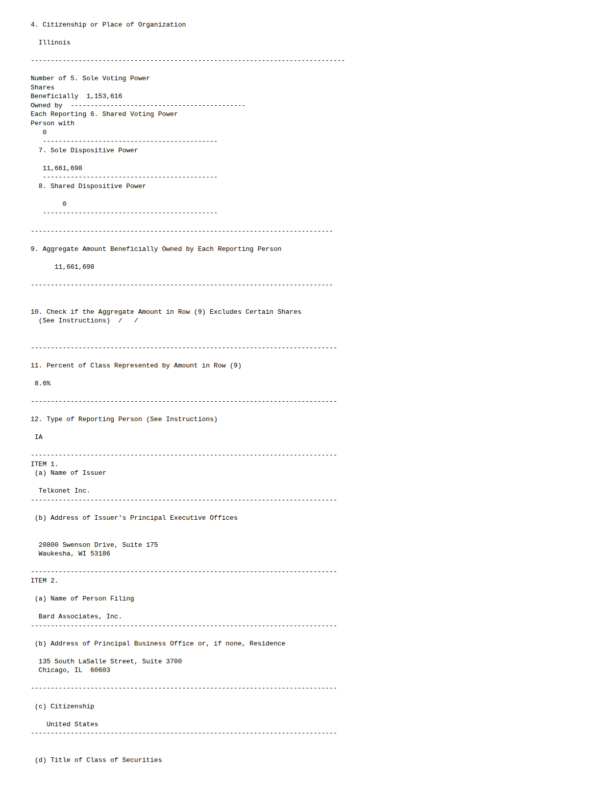4. Citizenship or Place of Organization

  Illinois

-------------------------------------------------------------------------------

Number of 5. Sole Voting Power
Shares
Beneficially  1,153,616
Owned by  --------------------------------------------
Each Reporting 6. Shared Voting Power
Person with
   0
   --------------------------------------------
  7. Sole Dispositive Power

   11,661,698
   --------------------------------------------
  8. Shared Dispositive Power

        0
   --------------------------------------------

----------------------------------------------------------------------------

9. Aggregate Amount Beneficially Owned by Each Reporting Person

      11,661,698

----------------------------------------------------------------------------


10. Check if the Aggregate Amount in Row (9) Excludes Certain Shares
  (See Instructions)  /   /


-----------------------------------------------------------------------------

11. Percent of Class Represented by Amount in Row (9)

 8.6%

-----------------------------------------------------------------------------

12. Type of Reporting Person (See Instructions)

 IA

-----------------------------------------------------------------------------
ITEM 1.
 (a) Name of Issuer

  Telkonet Inc.
-----------------------------------------------------------------------------

 (b) Address of Issuer's Principal Executive Offices


  20800 Swenson Drive, Suite 175
  Waukesha, WI 53186

-----------------------------------------------------------------------------
ITEM 2.

 (a) Name of Person Filing

  Bard Associates, Inc.
-----------------------------------------------------------------------------

 (b) Address of Principal Business Office or, if none, Residence

  135 South LaSalle Street, Suite 3700
  Chicago, IL  60603

-----------------------------------------------------------------------------

 (c) Citizenship

    United States
-----------------------------------------------------------------------------


 (d) Title of Class of Securities